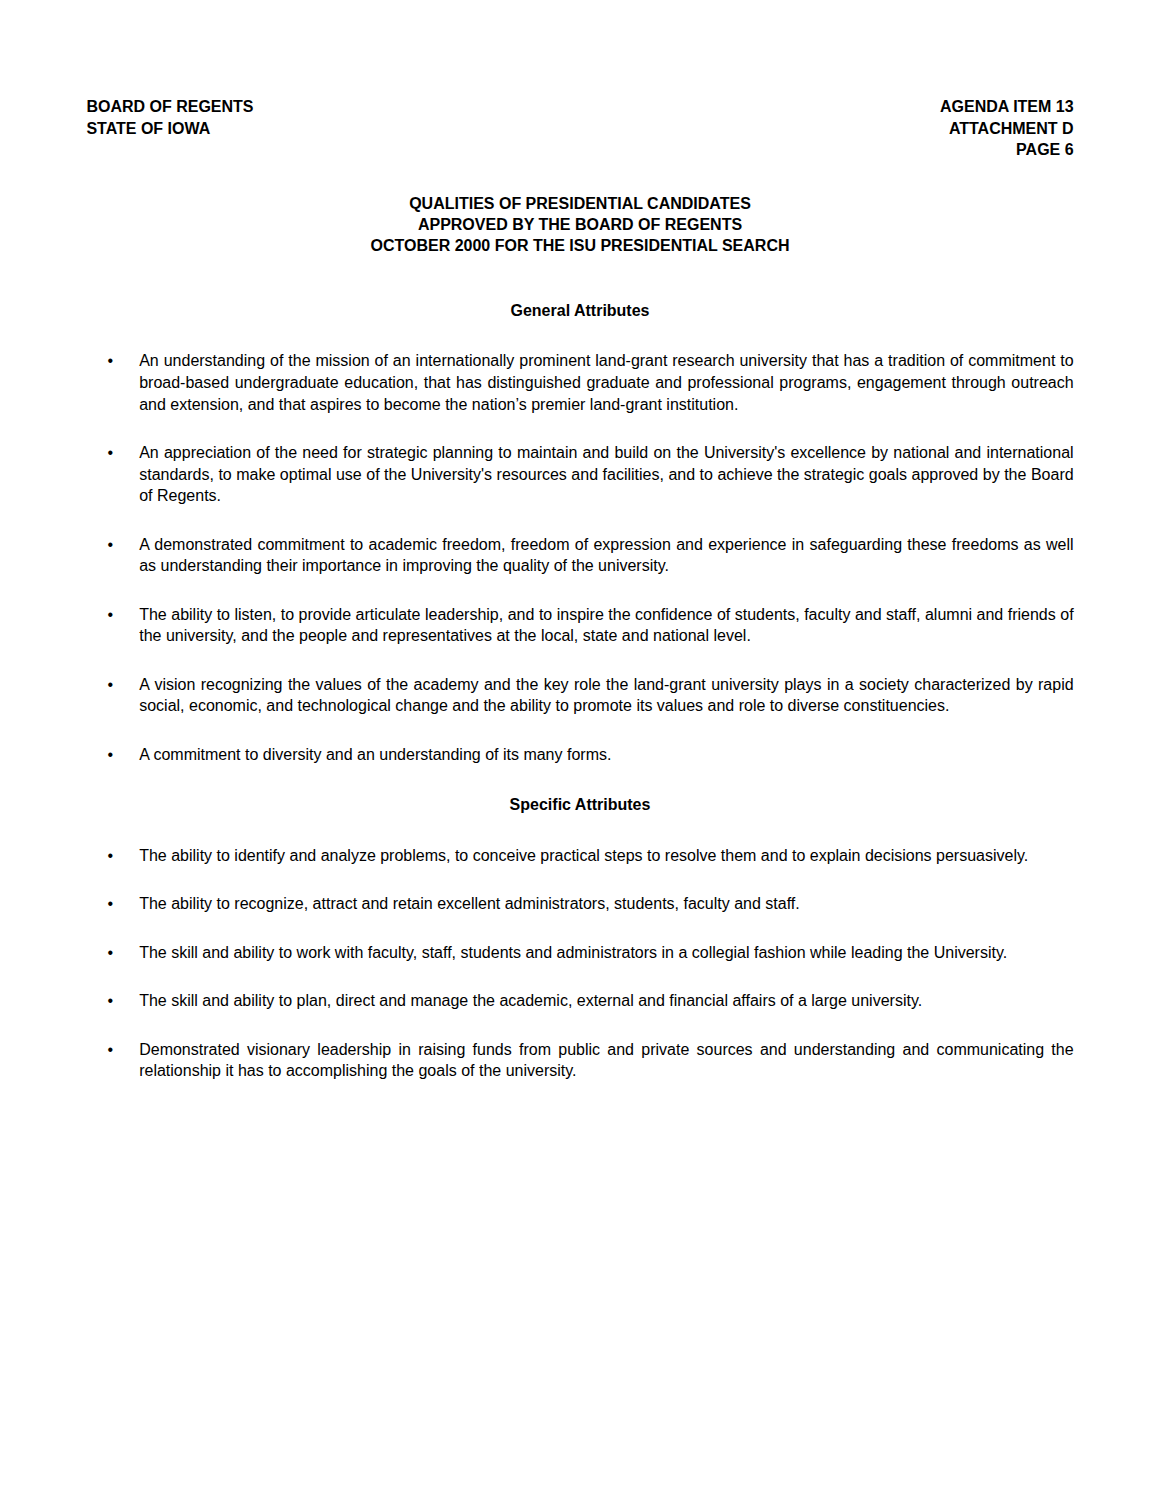| BOARD OF REGENTS | AGENDA ITEM 13 |
| STATE OF IOWA | ATTACHMENT D |
| | PAGE 6 |
QUALITIES OF PRESIDENTIAL CANDIDATES
APPROVED BY THE BOARD OF REGENTS
OCTOBER 2000 FOR THE ISU PRESIDENTIAL SEARCH
General Attributes
An understanding of the mission of an internationally prominent land-grant research university that has a tradition of commitment to broad-based undergraduate education, that has distinguished graduate and professional programs, engagement through outreach and extension, and that aspires to become the nation’s premier land-grant institution.
An appreciation of the need for strategic planning to maintain and build on the University's excellence by national and international standards, to make optimal use of the University's resources and facilities, and to achieve the strategic goals approved by the Board of Regents.
A demonstrated commitment to academic freedom, freedom of expression and experience in safeguarding these freedoms as well as understanding their importance in improving the quality of the university.
The ability to listen, to provide articulate leadership, and to inspire the confidence of students, faculty and staff, alumni and friends of the university, and the people and representatives at the local, state and national level.
A vision recognizing the values of the academy and the key role the land-grant university plays in a society characterized by rapid social, economic, and technological change and the ability to promote its values and role to diverse constituencies.
A commitment to diversity and an understanding of its many forms.
Specific Attributes
The ability to identify and analyze problems, to conceive practical steps to resolve them and to explain decisions persuasively.
The ability to recognize, attract and retain excellent administrators, students, faculty and staff.
The skill and ability to work with faculty, staff, students and administrators in a collegial fashion while leading the University.
The skill and ability to plan, direct and manage the academic, external and financial affairs of a large university.
Demonstrated visionary leadership in raising funds from public and private sources and understanding and communicating the relationship it has to accomplishing the goals of the university.